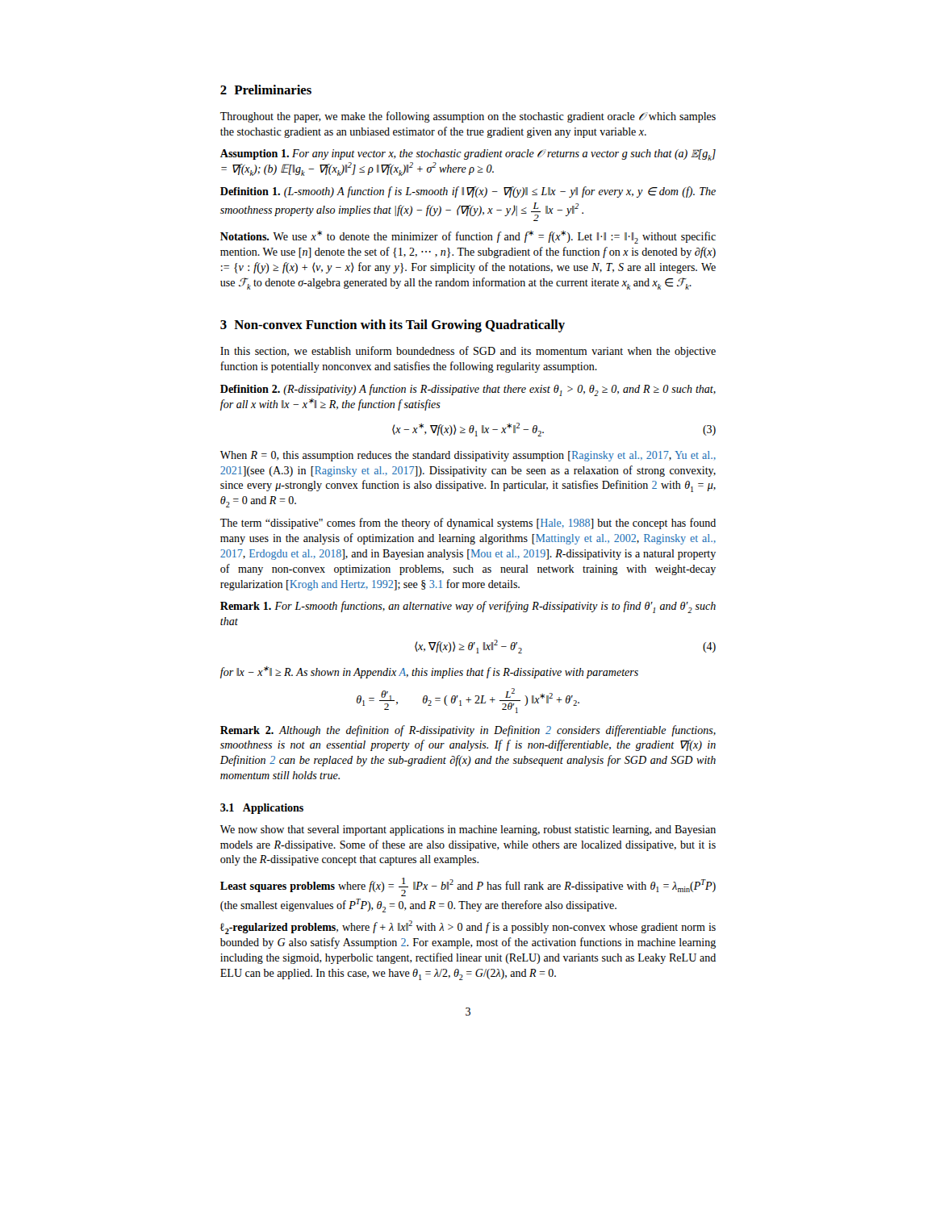2 Preliminaries
Throughout the paper, we make the following assumption on the stochastic gradient oracle 𝒪 which samples the stochastic gradient as an unbiased estimator of the true gradient given any input variable x.
Assumption 1. For any input vector x, the stochastic gradient oracle 𝒪 returns a vector g such that (a) 𝔼[gk] = ∇f(xk); (b) 𝔼[‖gk − ∇f(xk)‖2] ≤ ρ ‖∇f(xk)‖2 + σ2 where ρ ≥ 0.
Definition 1. (L-smooth) A function f is L-smooth if ‖∇f(x) − ∇f(y)‖ ≤ L‖x − y‖ for every x, y ∈ dom (f). The smoothness property also implies that |f(x) − f(y) − ⟨∇f(y), x − y⟩| ≤ L 2 ‖x − y‖2 .
Notations. We use x∗ to denote the minimizer of function f and f∗ = f(x∗). Let ‖·‖ := ‖·‖2 without specific mention. We use [n] denote the set of {1, 2, ⋯ , n}. The subgradient of the function f on x is denoted by ∂f(x) := {v : f(y) ≥ f(x) + ⟨v, y − x⟩ for any y}. For simplicity of the notations, we use N, T, S are all integers. We use ℱk to denote σ-algebra generated by all the random information at the current iterate xk and xk ∈ ℱk.
3 Non-convex Function with its Tail Growing Quadratically
In this section, we establish uniform boundedness of SGD and its momentum variant when the objective function is potentially nonconvex and satisfies the following regularity assumption.
Definition 2. (R-dissipativity) A function is R-dissipative that there exist θ1 > 0, θ2 ≥ 0, and R ≥ 0 such that, for all x with ‖x − x∗‖ ≥ R, the function f satisfies
⟨x − x∗, ∇f(x)⟩ ≥ θ1 ‖x − x∗‖2 − θ2. (3)
When R = 0, this assumption reduces the standard dissipativity assumption [Raginsky et al., 2017, Yu et al., 2021](see (A.3) in [Raginsky et al., 2017]). Dissipativity can be seen as a relaxation of strong convexity, since every μ-strongly convex function is also dissipative. In particular, it satisfies Definition 2 with θ1 = μ, θ2 = 0 and R = 0.
The term “dissipative" comes from the theory of dynamical systems [Hale, 1988] but the concept has found many uses in the analysis of optimization and learning algorithms [Mattingly et al., 2002, Raginsky et al., 2017, Erdogdu et al., 2018], and in Bayesian analysis [Mou et al., 2019]. R-dissipativity is a natural property of many non-convex optimization problems, such as neural network training with weight-decay regularization [Krogh and Hertz, 1992]; see § 3.1 for more details.
Remark 1. For L-smooth functions, an alternative way of verifying R-dissipativity is to find θ′1 and θ′2 such that
⟨x, ∇f(x)⟩ ≥ θ′1 ‖x‖2 − θ′2 (4)
for ‖x − x∗‖ ≥ R. As shown in Appendix A, this implies that f is R-dissipative with parameters
θ1 = θ′12, θ2 = ( θ′1 + 2L + L22θ′1 ) ‖x∗‖2 + θ′2.
Remark 2. Although the definition of R-dissipativity in Definition 2 considers differentiable functions, smoothness is not an essential property of our analysis. If f is non-differentiable, the gradient ∇f(x) in Definition 2 can be replaced by the sub-gradient ∂f(x) and the subsequent analysis for SGD and SGD with momentum still holds true.
3.1 Applications
We now show that several important applications in machine learning, robust statistic learning, and Bayesian models are R-dissipative. Some of these are also dissipative, while others are localized dissipative, but it is only the R-dissipative concept that captures all examples.
Least squares problems where f(x) = 12 ‖Px − b‖2 and P has full rank are R-dissipative with θ1 = λmin(PTP) (the smallest eigenvalues of PTP), θ2 = 0, and R = 0. They are therefore also dissipative.
ℓ2-regularized problems, where f + λ ‖x‖2 with λ > 0 and f is a possibly non-convex whose gradient norm is bounded by G also satisfy Assumption 2. For example, most of the activation functions in machine learning including the sigmoid, hyperbolic tangent, rectified linear unit (ReLU) and variants such as Leaky ReLU and ELU can be applied. In this case, we have θ1 = λ/2, θ2 = G/(2λ), and R = 0.
3